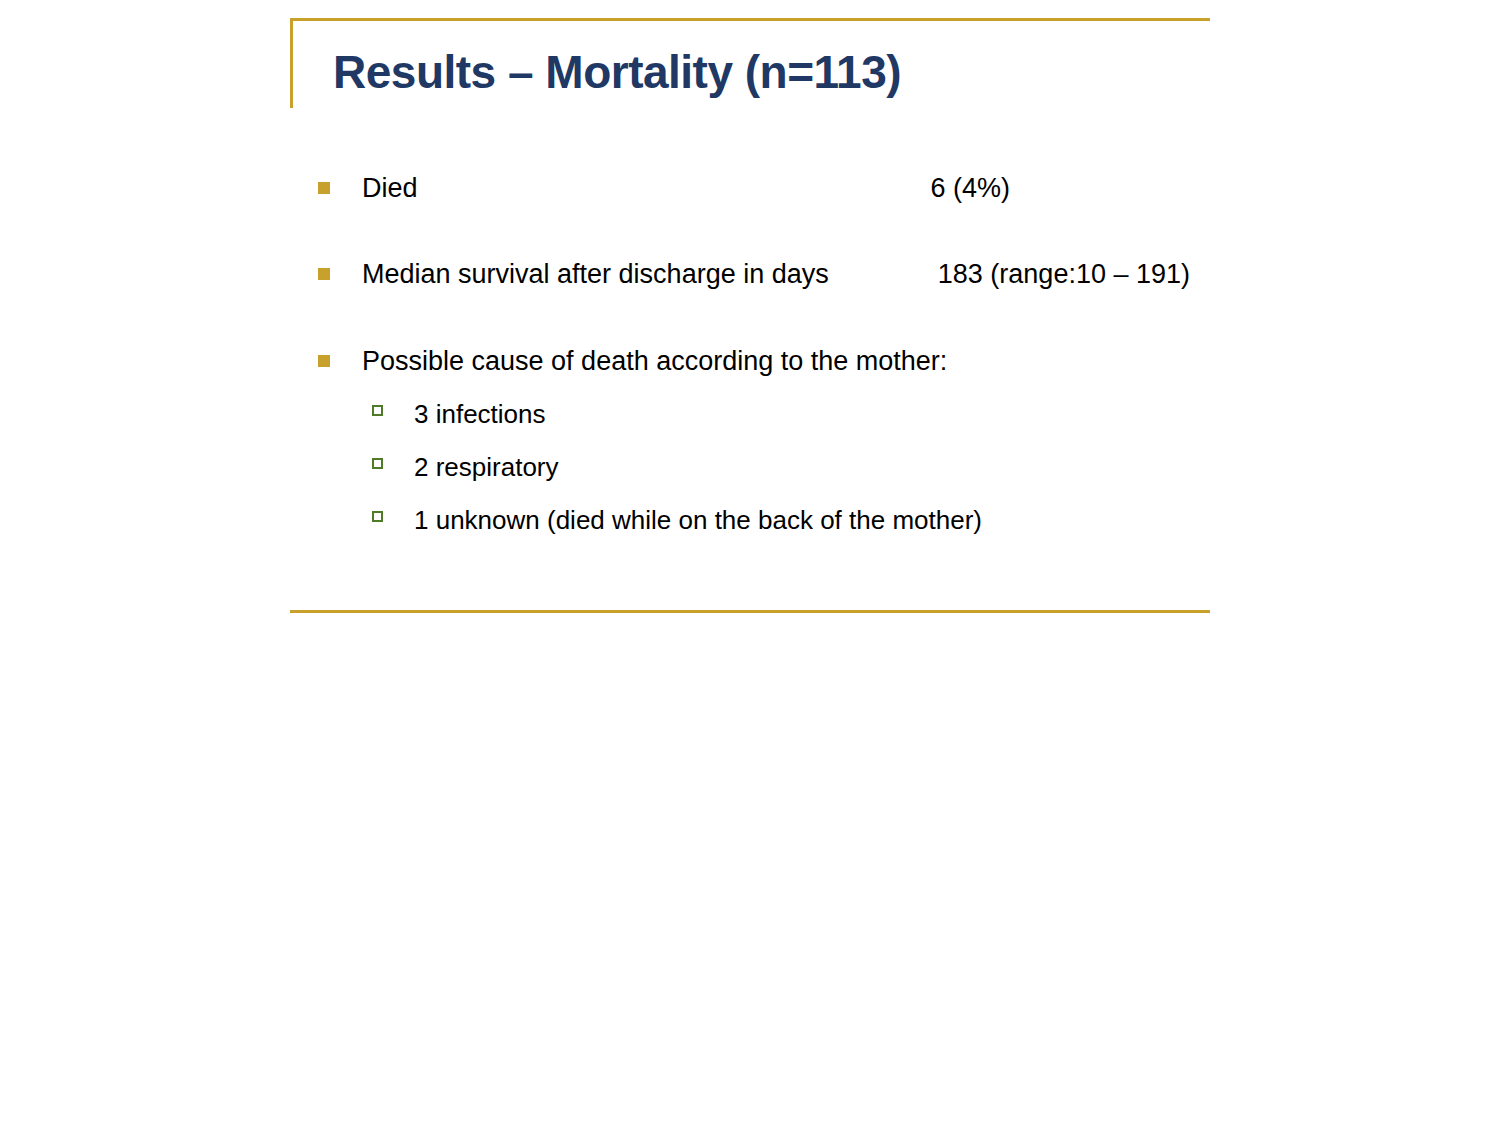Results – Mortality (n=113)
Died 6 (4%)
Median survival after discharge in days 183 (range:10 – 191)
Possible cause of death according to the mother:
3 infections
2 respiratory
1 unknown (died while on the back of the mother)